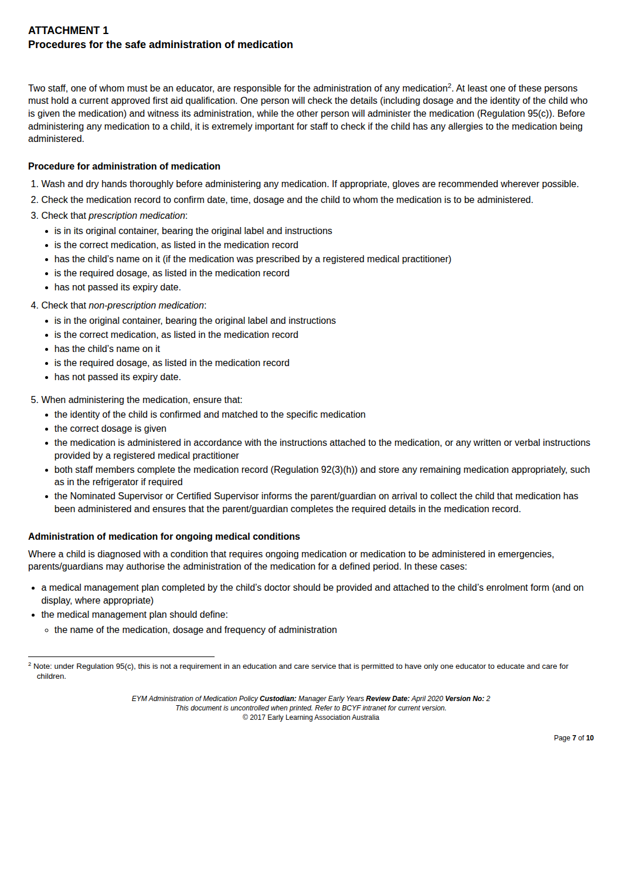ATTACHMENT 1Procedures for the safe administration of medication
Two staff, one of whom must be an educator, are responsible for the administration of any medication2. At least one of these persons must hold a current approved first aid qualification. One person will check the details (including dosage and the identity of the child who is given the medication) and witness its administration, while the other person will administer the medication (Regulation 95(c)). Before administering any medication to a child, it is extremely important for staff to check if the child has any allergies to the medication being administered.
Procedure for administration of medication
Wash and dry hands thoroughly before administering any medication. If appropriate, gloves are recommended wherever possible.
Check the medication record to confirm date, time, dosage and the child to whom the medication is to be administered.
Check that prescription medication:
is in its original container, bearing the original label and instructions
is the correct medication, as listed in the medication record
has the child’s name on it (if the medication was prescribed by a registered medical practitioner)
is the required dosage, as listed in the medication record
has not passed its expiry date.
Check that non-prescription medication:
is in the original container, bearing the original label and instructions
is the correct medication, as listed in the medication record
has the child’s name on it
is the required dosage, as listed in the medication record
has not passed its expiry date.
When administering the medication, ensure that:
the identity of the child is confirmed and matched to the specific medication
the correct dosage is given
the medication is administered in accordance with the instructions attached to the medication, or any written or verbal instructions provided by a registered medical practitioner
both staff members complete the medication record (Regulation 92(3)(h)) and store any remaining medication appropriately, such as in the refrigerator if required
the Nominated Supervisor or Certified Supervisor informs the parent/guardian on arrival to collect the child that medication has been administered and ensures that the parent/guardian completes the required details in the medication record.
Administration of medication for ongoing medical conditions
Where a child is diagnosed with a condition that requires ongoing medication or medication to be administered in emergencies, parents/guardians may authorise the administration of the medication for a defined period. In these cases:
a medical management plan completed by the child’s doctor should be provided and attached to the child’s enrolment form (and on display, where appropriate)
the medical management plan should define:
the name of the medication, dosage and frequency of administration
2 Note: under Regulation 95(c), this is not a requirement in an education and care service that is permitted to have only one educator to educate and care for children.
EYM Administration of Medication Policy Custodian: Manager Early Years Review Date: April 2020 Version No: 2
This document is uncontrolled when printed. Refer to BCYF intranet for current version.
© 2017 Early Learning Association Australia
Page 7 of 10